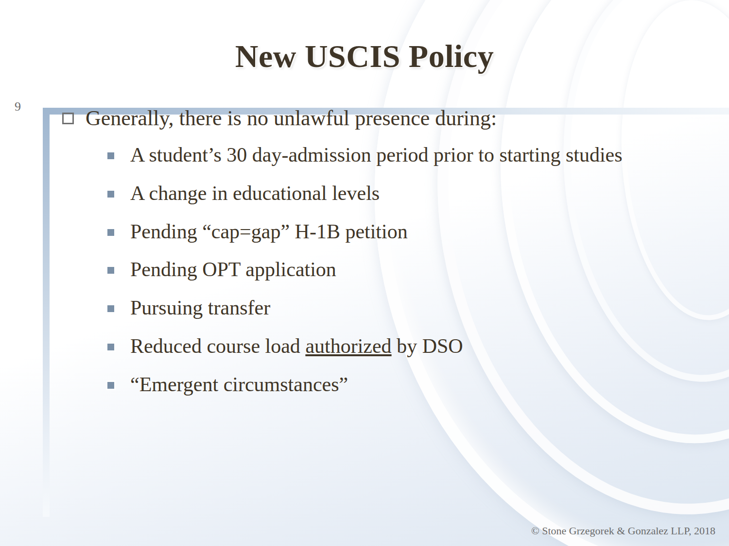New USCIS Policy
9
Generally, there is no unlawful presence during:
A student’s 30 day-admission period prior to starting studies
A change in educational levels
Pending “cap=gap” H-1B petition
Pending OPT application
Pursuing transfer
Reduced course load authorized by DSO
“Emergent circumstances”
© Stone Grzegorek & Gonzalez LLP, 2018